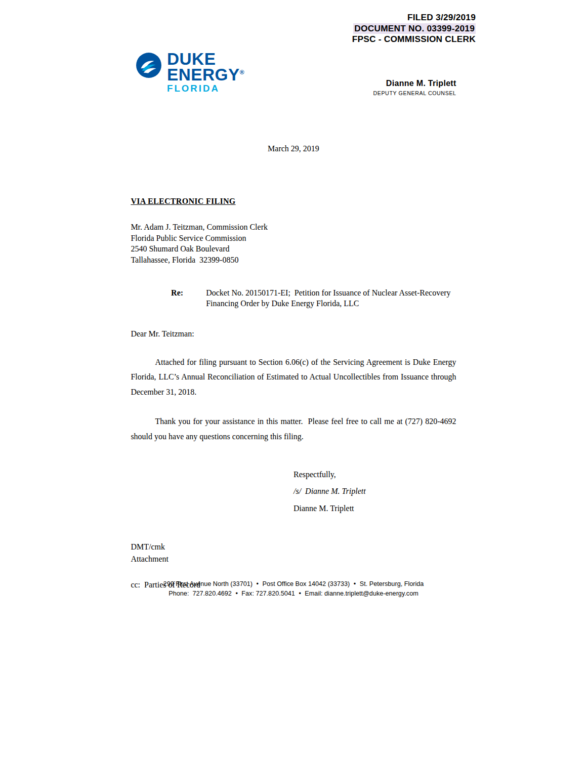FILED 3/29/2019
DOCUMENT NO. 03399-2019
FPSC - COMMISSION CLERK
DUKE ENERGY® FLORIDA
Dianne M. Triplett
DEPUTY GENERAL COUNSEL
March 29, 2019
VIA ELECTRONIC FILING
Mr. Adam J. Teitzman, Commission Clerk
Florida Public Service Commission
2540 Shumard Oak Boulevard
Tallahassee, Florida 32399-0850
Re:
Docket No. 20150171-EI; Petition for Issuance of Nuclear Asset-Recovery
Financing Order by Duke Energy Florida, LLC
Dear Mr. Teitzman:
Attached for filing pursuant to Section 6.06(c) of the Servicing Agreement is Duke Energy Florida, LLC’s Annual Reconciliation of Estimated to Actual Uncollectibles from Issuance through December 31, 2018.
Thank you for your assistance in this matter. Please feel free to call me at (727) 820-4692 should you have any questions concerning this filing.
Respectfully,
/s/ Dianne M. Triplett
Dianne M. Triplett
DMT/cmk
Attachment
cc: Parties of Record
299 First Avenue North (33701) • Post Office Box 14042 (33733) • St. Petersburg, Florida
Phone: 727.820.4692 • Fax: 727.820.5041 • Email: dianne.triplett@duke-energy.com